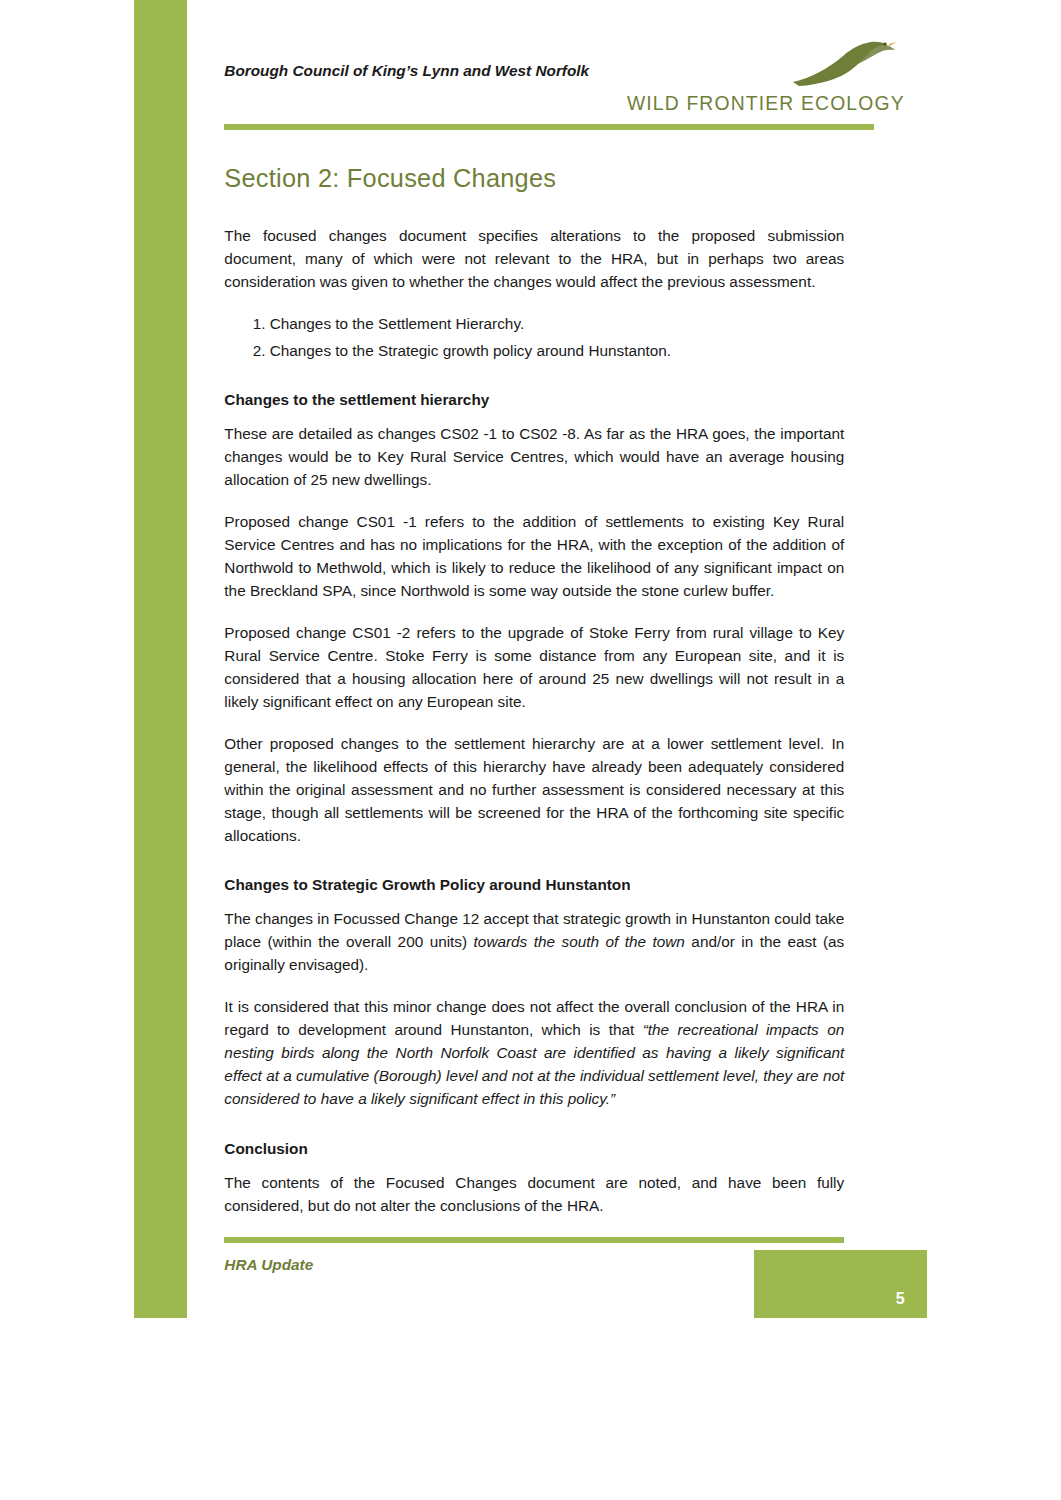Borough Council of King’s Lynn and West Norfolk
WILD FRONTIER ECOLOGY
Section 2: Focused Changes
The focused changes document specifies alterations to the proposed submission document, many of which were not relevant to the HRA, but in perhaps two areas consideration was given to whether the changes would affect the previous assessment.
Changes to the Settlement Hierarchy.
Changes to the Strategic growth policy around Hunstanton.
Changes to the settlement hierarchy
These are detailed as changes CS02 -1 to CS02 -8. As far as the HRA goes, the important changes would be to Key Rural Service Centres, which would have an average housing allocation of 25 new dwellings.
Proposed change CS01 -1 refers to the addition of settlements to existing Key Rural Service Centres and has no implications for the HRA, with the exception of the addition of Northwold to Methwold, which is likely to reduce the likelihood of any significant impact on the Breckland SPA, since Northwold is some way outside the stone curlew buffer.
Proposed change CS01 -2 refers to the upgrade of Stoke Ferry from rural village to Key Rural Service Centre. Stoke Ferry is some distance from any European site, and it is considered that a housing allocation here of around 25 new dwellings will not result in a likely significant effect on any European site.
Other proposed changes to the settlement hierarchy are at a lower settlement level. In general, the likelihood effects of this hierarchy have already been adequately considered within the original assessment and no further assessment is considered necessary at this stage, though all settlements will be screened for the HRA of the forthcoming site specific allocations.
Changes to Strategic Growth Policy around Hunstanton
The changes in Focussed Change 12 accept that strategic growth in Hunstanton could take place (within the overall 200 units) towards the south of the town and/or in the east (as originally envisaged).
It is considered that this minor change does not affect the overall conclusion of the HRA in regard to development around Hunstanton, which is that “the recreational impacts on nesting birds along the North Norfolk Coast are identified as having a likely significant effect at a cumulative (Borough) level and not at the individual settlement level, they are not considered to have a likely significant effect in this policy.”
Conclusion
The contents of the Focused Changes document are noted, and have been fully considered, but do not alter the conclusions of the HRA.
HRA Update
5